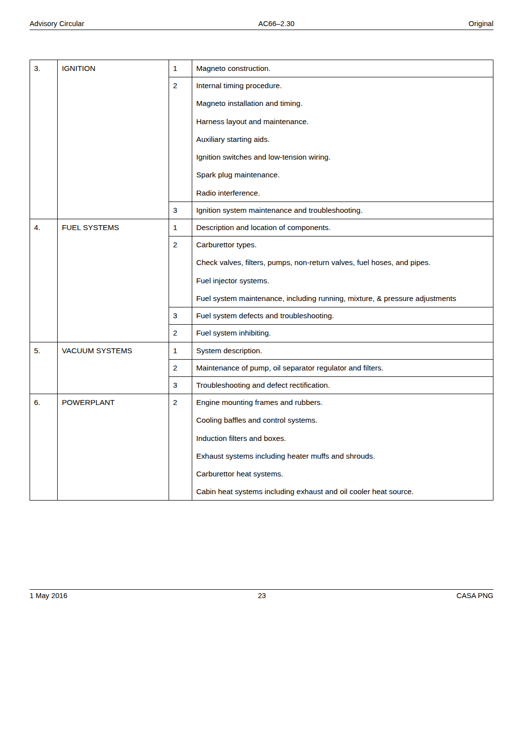Advisory Circular AC66–2.30 Original
| 3. | IGNITION | 1 | Magneto construction. |
| 2 | Internal timing procedure. Magneto installation and timing. Harness layout and maintenance. Auxiliary starting aids. Ignition switches and low-tension wiring. Spark plug maintenance. Radio interference. |
| 3 | Ignition system maintenance and troubleshooting. |
| 4. | FUEL SYSTEMS | 1 | Description and location of components. |
| 2 | Carburettor types. Check valves, filters, pumps, non-return valves, fuel hoses, and pipes. Fuel injector systems. Fuel system maintenance, including running, mixture, & pressure adjustments |
| 3 | Fuel system defects and troubleshooting. |
| 2 | Fuel system inhibiting. |
| 5. | VACUUM SYSTEMS | 1 | System description. |
| 2 | Maintenance of pump, oil separator regulator and filters. |
| 3 | Troubleshooting and defect rectification. |
| 6. | POWERPLANT | 2 | Engine mounting frames and rubbers. Cooling baffles and control systems. Induction filters and boxes. Exhaust systems including heater muffs and shrouds. Carburettor heat systems. Cabin heat systems including exhaust and oil cooler heat source. |
1 May 2016 23 CASA PNG